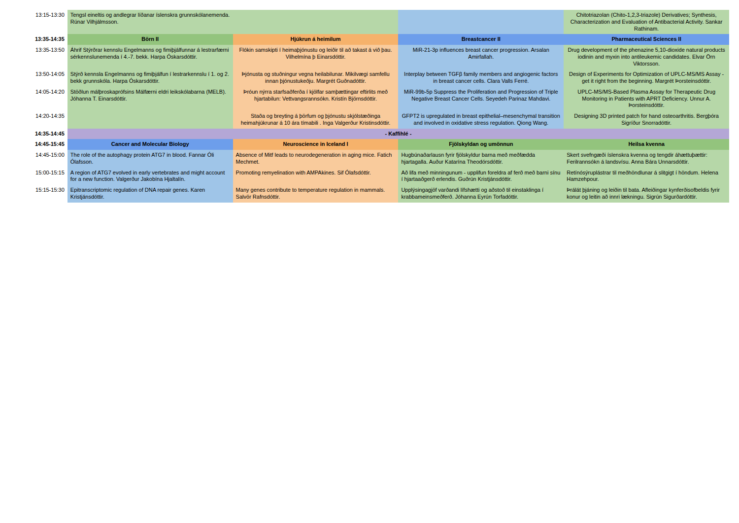| 13:15-13:30 | Tengsl eineltis og andlegrar líðanar íslenskra grunnskólanemenda. Rúnar Vilhjálmsson. | | | Chitotriazolan (Chito-1,2,3-triazole) Derivatives; Synthesis, Characterization and Evaluation of Antibacterial Activity. Sankar Rathinam. |
| 13:35-14:35 | Börn II | Hjúkrun á heimilum | Breastcancer II | Pharmaceutical Sciences II |
| 13:35-13:50 | Áhrif Stýrðrar kennslu Engelmanns og fimiþjálfunnar á lestrarfærni sérkennslunemenda í 4.-7. bekk. Harpa Óskarsdóttir. | Flókin samskipti í heimaþjónustu og leiðir til að takast á við þau. Vilhelmína þ Einarsdóttir. | MiR-21-3p influences breast cancer progression. Arsalan Amirfallah. | Drug development of the phenazine 5,10-dioxide natural products iodinin and myxin into antileukemic candidates. Elvar Örn Viktorsson. |
| 13:50-14:05 | Stýrð kennsla Engelmanns og fimiþjálfun í lestrarkennslu í 1. og 2. bekk grunnskóla. Harpa Óskarsdóttir. | Þjónusta og stuðningur vegna heilabilunar. Mikilvægi samfellu innan þjónustukeðju. Margrét Guðnadóttir. | Interplay between TGFβ family members and angiogenic factors in breast cancer cells. Clara Valls Ferré. | Design of Experiments for Optimization of UPLC-MS/MS Assay - get it right from the beginning. Margrét Þorsteinsdóttir. |
| 14:05-14:20 | Stöðlun málþroskaprófsins Málfærni eldri leikskólabarna (MELB). Jóhanna T. Einarsdóttir. | Þróun nýrra starfsaðferða í kjölfar samþættingar eftirlits með hjartabilun: Vettvangsrannsókn. Kristín Björnsdóttir. | MiR-99b-5p Suppress the Proliferation and Progression of Triple Negative Breast Cancer Cells. Seyedeh Parinaz Mahdavi. | UPLC-MS/MS-Based Plasma Assay for Therapeutic Drug Monitoring in Patients with APRT Deficiency. Unnur A. Þorsteinsdóttir. |
| 14:20-14:35 | | Staða og breyting á þörfum og þjónustu skjólstæðinga heimahjúkrunar á 10 ára tímabili . Inga Valgerður Kristinsdóttir. | GFPT2 is upregulated in breast epithelial–mesenchymal transition and involved in oxidative stress regulation. Qiong Wang. | Designing 3D printed patch for hand osteoarthritis. Bergþóra Sigríður Snorradóttir. |
| 14:35-14:45 | - Kaffihlé - |
| 14:45-15:45 | Cancer and Molecular Biology | Neuroscience in Iceland I | Fjölskyldan og umönnun | Heilsa kvenna |
| 14:45-15:00 | The role of the autophagy protein ATG7 in blood. Fannar Óli Ólafsson. | Absence of Mitf leads to neurodegeneration in aging mice. Fatich Mechmet. | Hugbúnaðarlausn fyrir fjölskyldur barna með meðfædda hjartagalla. Auður Katarína Theodórsdóttir. | Skert svefngæði íslenskra kvenna og tengdir áhættuþættir: Ferilrannsókn á landsvísu. Anna Bára Unnarsdóttir. |
| 15:00-15:15 | A region of ATG7 evolved in early vertebrates and might account for a new function. Valgerður Jakobína Hjaltalín. | Promoting remyelination with AMPAkines. Sif Ólafsdóttir. | Að lifa með minningunum - upplifun foreldra af ferð með barni sínu í hjartaaðgerð erlendis. Guðrún Kristjánsdóttir. | Retínósýruplástrar til meðhöndlunar á slitgigt í höndum. Helena Hamzehpour. |
| 15:15-15:30 | Epitranscriptomic regulation of DNA repair genes. Karen Kristjánsdóttir. | Many genes contribute to temperature regulation in mammals. Salvör Rafnsdóttir. | Upplýsingagjöf varðandi lífshætti og aðstoð til einstaklinga í krabbameinsmeðferð. Jóhanna Eyrún Torfadóttir. | Þrálát þjáning og leiðin til bata. Afleiðingar kynferðisofbeldis fyrir konur og leitin að innri lækningu. Sigrún Sigurðardóttir. |